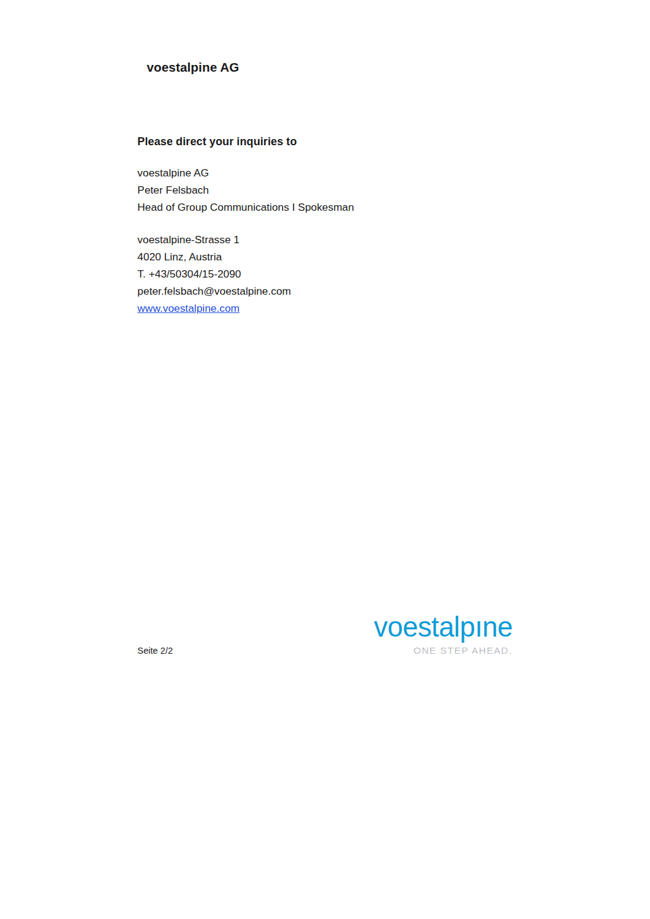voestalpine AG
Please direct your inquiries to
voestalpine AG
Peter Felsbach
Head of Group Communications I Spokesman
voestalpine-Strasse 1
4020 Linz, Austria
T. +43/50304/15-2090
peter.felsbach@voestalpine.com
www.voestalpine.com
Seite 2/2
voestalpıne
One step ahead.